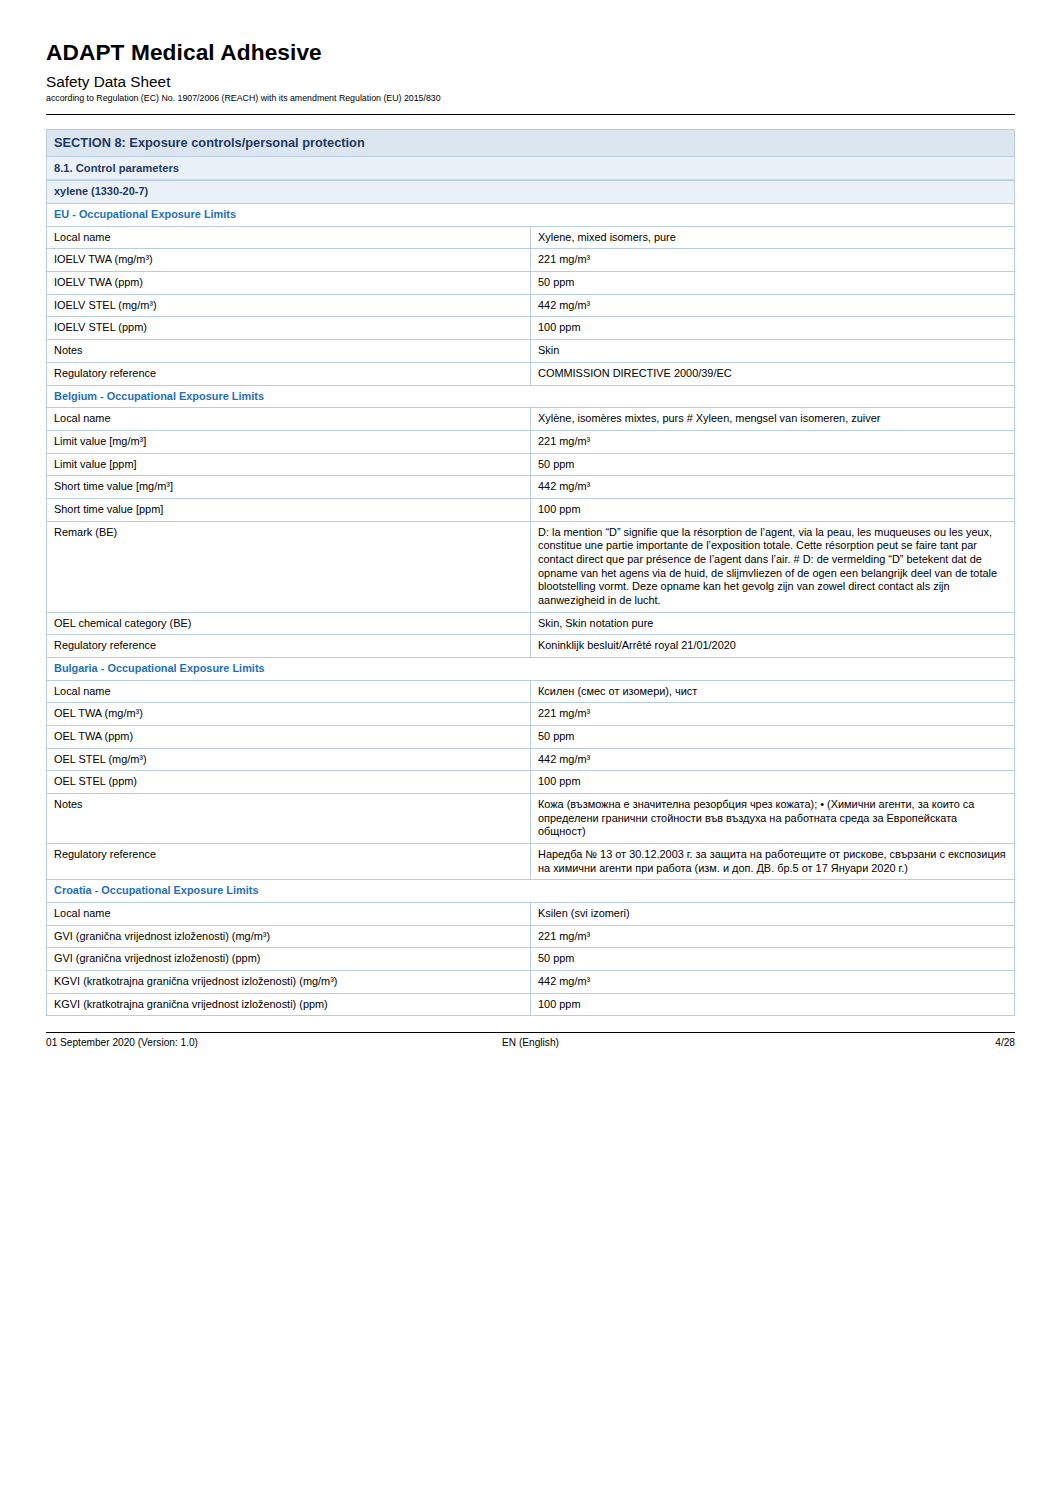ADAPT Medical Adhesive
Safety Data Sheet
according to Regulation (EC) No. 1907/2006 (REACH) with its amendment Regulation (EU) 2015/830
SECTION 8: Exposure controls/personal protection
8.1. Control parameters
| xylene (1330-20-7) |
| EU - Occupational Exposure Limits |
| Local name | Xylene, mixed isomers, pure |
| IOELV TWA (mg/m³) | 221 mg/m³ |
| IOELV TWA (ppm) | 50 ppm |
| IOELV STEL (mg/m³) | 442 mg/m³ |
| IOELV STEL (ppm) | 100 ppm |
| Notes | Skin |
| Regulatory reference | COMMISSION DIRECTIVE 2000/39/EC |
| Belgium - Occupational Exposure Limits |
| Local name | Xylène, isomères mixtes, purs # Xyleen, mengsel van isomeren, zuiver |
| Limit value [mg/m³] | 221 mg/m³ |
| Limit value [ppm] | 50 ppm |
| Short time value [mg/m³] | 442 mg/m³ |
| Short time value [ppm] | 100 ppm |
| Remark (BE) | D: la mention “D” signifie que la résorption de l’agent, via la peau, les muqueuses ou les yeux, constitue une partie importante de l’exposition totale. Cette résorption peut se faire tant par contact direct que par présence de l’agent dans l’air. # D: de vermelding “D” betekent dat de opname van het agens via de huid, de slijmvliezen of de ogen een belangrijk deel van de totale blootstelling vormt. Deze opname kan het gevolg zijn van zowel direct contact als zijn aanwezigheid in de lucht. |
| OEL chemical category (BE) | Skin, Skin notation pure |
| Regulatory reference | Koninklijk besluit/Arrêté royal 21/01/2020 |
| Bulgaria - Occupational Exposure Limits |
| Local name | Ксилен (смес от изомери), чист |
| OEL TWA (mg/m³) | 221 mg/m³ |
| OEL TWA (ppm) | 50 ppm |
| OEL STEL (mg/m³) | 442 mg/m³ |
| OEL STEL (ppm) | 100 ppm |
| Notes | Кожа (възможна е значителна резорбция чрез кожата); • (Химични агенти, за които са определени гранични стойности във въздуха на работната среда за Европейската общност) |
| Regulatory reference | Наредба № 13 от 30.12.2003 г. за защита на работещите от рискове, свързани с експозиция на химични агенти при работа (изм. и доп. ДВ. бр.5 от 17 Януари 2020 г.) |
| Croatia - Occupational Exposure Limits |
| Local name | Ksilen (svi izomeri) |
| GVI (granična vrijednost izloženosti) (mg/m³) | 221 mg/m³ |
| GVI (granična vrijednost izloženosti) (ppm) | 50 ppm |
| KGVI (kratkotrajna granična vrijednost izloženosti) (mg/m³) | 442 mg/m³ |
| KGVI (kratkotrajna granična vrijednost izloženosti) (ppm) | 100 ppm |
01 September 2020 (Version: 1.0)
EN (English)
4/28